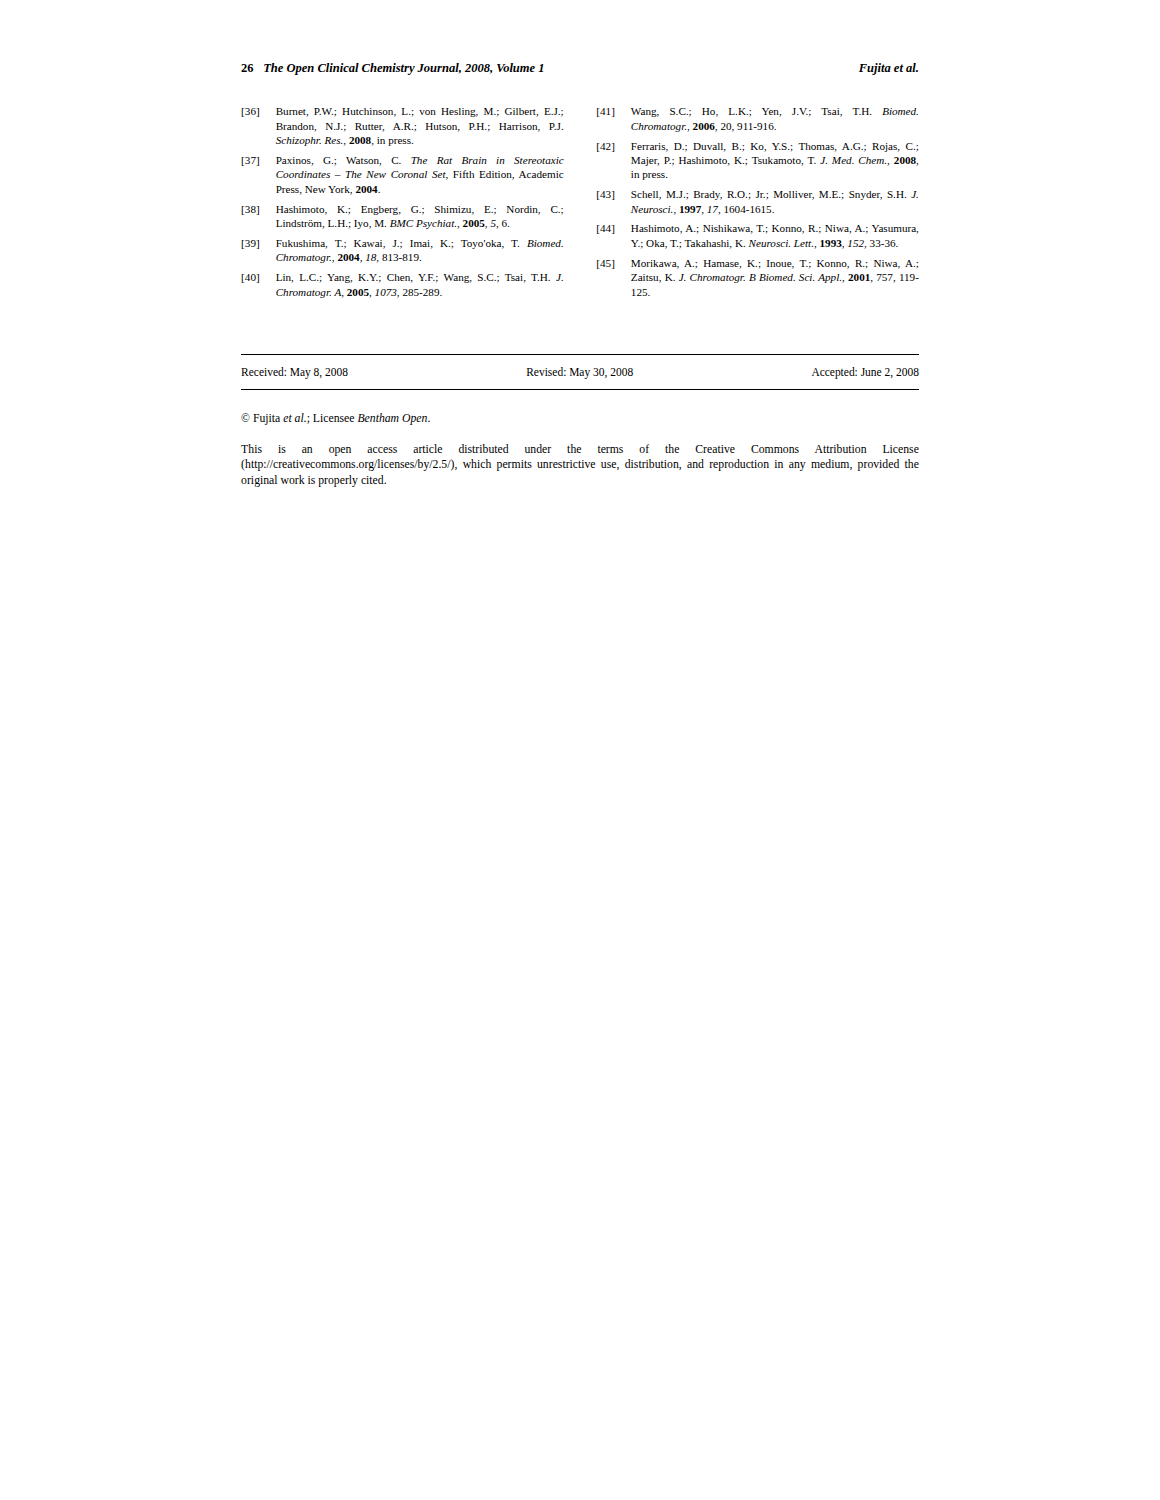26 The Open Clinical Chemistry Journal, 2008, Volume 1
Fujita et al.
[36]
Burnet, P.W.; Hutchinson, L.; von Hesling, M.; Gilbert, E.J.; Brandon, N.J.; Rutter, A.R.; Hutson, P.H.; Harrison, P.J. Schizophr. Res., 2008, in press.
[37]
Paxinos, G.; Watson, C. The Rat Brain in Stereotaxic Coordinates – The New Coronal Set, Fifth Edition, Academic Press, New York, 2004.
[38]
Hashimoto, K.; Engberg, G.; Shimizu, E.; Nordin, C.; Lindström, L.H.; Iyo, M. BMC Psychiat., 2005, 5, 6.
[39]
Fukushima, T.; Kawai, J.; Imai, K.; Toyo'oka, T. Biomed. Chromatogr., 2004, 18, 813-819.
[40]
Lin, L.C.; Yang, K.Y.; Chen, Y.F.; Wang, S.C.; Tsai, T.H. J. Chromatogr. A, 2005, 1073, 285-289.
[41]
Wang, S.C.; Ho, L.K.; Yen, J.V.; Tsai, T.H. Biomed. Chromatogr., 2006, 20, 911-916.
[42]
Ferraris, D.; Duvall, B.; Ko, Y.S.; Thomas, A.G.; Rojas, C.; Majer, P.; Hashimoto, K.; Tsukamoto, T. J. Med. Chem., 2008, in press.
[43]
Schell, M.J.; Brady, R.O.; Jr.; Molliver, M.E.; Snyder, S.H. J. Neurosci., 1997, 17, 1604-1615.
[44]
Hashimoto, A.; Nishikawa, T.; Konno, R.; Niwa, A.; Yasumura, Y.; Oka, T.; Takahashi, K. Neurosci. Lett., 1993, 152, 33-36.
[45]
Morikawa, A.; Hamase, K.; Inoue, T.; Konno, R.; Niwa, A.; Zaitsu, K. J. Chromatogr. B Biomed. Sci. Appl., 2001, 757, 119-125.
Received: May 8, 2008
Revised: May 30, 2008
Accepted: June 2, 2008
© Fujita et al.; Licensee Bentham Open.
This is an open access article distributed under the terms of the Creative Commons Attribution License (http://creativecommons.org/licenses/by/2.5/), which permits unrestrictive use, distribution, and reproduction in any medium, provided the original work is properly cited.